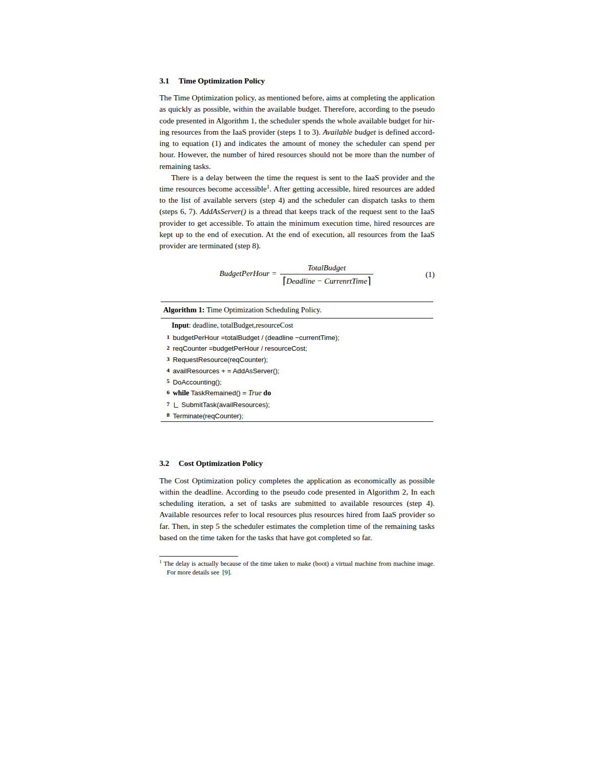3.1 Time Optimization Policy
The Time Optimization policy, as mentioned before, aims at completing the application as quickly as possible, within the available budget. Therefore, according to the pseudo code presented in Algorithm 1, the scheduler spends the whole available budget for hiring resources from the IaaS provider (steps 1 to 3). Available budget is defined according to equation (1) and indicates the amount of money the scheduler can spend per hour. However, the number of hired resources should not be more than the number of remaining tasks.
There is a delay between the time the request is sent to the IaaS provider and the time resources become accessible1. After getting accessible, hired resources are added to the list of available servers (step 4) and the scheduler can dispatch tasks to them (steps 6, 7). AddAsServer() is a thread that keeps track of the request sent to the IaaS provider to get accessible. To attain the minimum execution time, hired resources are kept up to the end of execution. At the end of execution, all resources from the IaaS provider are terminated (step 8).
BudgetPerHour = TotalBudget⌈Deadline − CurrenrtTime⌉ (1)
Algorithm 1: Time Optimization Scheduling Policy.
Input: deadline, totalBudget,resourceCost
| 1 | budgetPerHour =totalBudget / (deadline −currentTime); |
| 2 | reqCounter =budgetPerHour / resourceCost; |
| 3 | RequestResource(reqCounter); |
| 4 | availResources + = AddAsServer(); |
| 5 | DoAccounting(); |
| 6 | while TaskRemained() = True do |
| 7 | SubmitTask(availResources); |
| 8 | Terminate(reqCounter); |
3.2 Cost Optimization Policy
The Cost Optimization policy completes the application as economically as possible within the deadline. According to the pseudo code presented in Algorithm 2, In each scheduling iteration, a set of tasks are submitted to available resources (step 4). Available resources refer to local resources plus resources hired from IaaS provider so far. Then, in step 5 the scheduler estimates the completion time of the remaining tasks based on the time taken for the tasks that have got completed so far.
1 The delay is actually because of the time taken to make (boot) a virtual machine from machine image. For more details see [9].